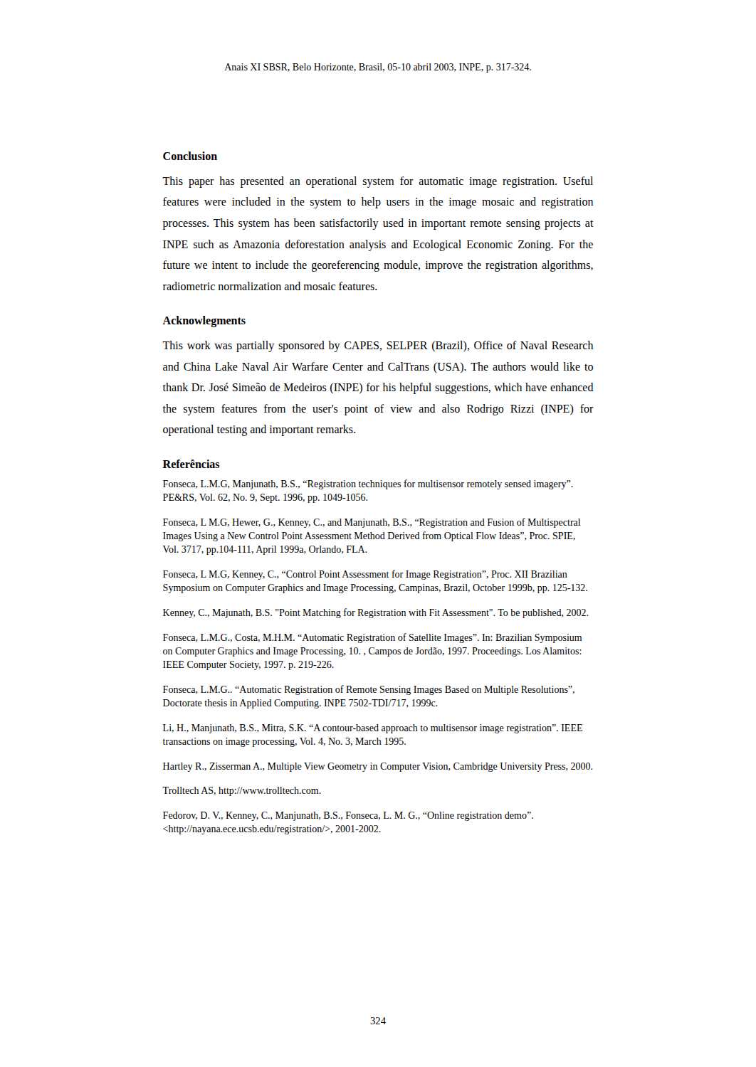Anais XI SBSR, Belo Horizonte, Brasil, 05-10 abril 2003, INPE, p. 317-324.
Conclusion
This paper has presented an operational system for automatic image registration. Useful features were included in the system to help users in the image mosaic and registration processes. This system has been satisfactorily used in important remote sensing projects at INPE such as Amazonia deforestation analysis and Ecological Economic Zoning. For the future we intent to include the georeferencing module, improve the registration algorithms, radiometric normalization and mosaic features.
Acknowlegments
This work was partially sponsored by CAPES, SELPER (Brazil), Office of Naval Research and China Lake Naval Air Warfare Center and CalTrans (USA). The authors would like to thank Dr. José Simeão de Medeiros (INPE) for his helpful suggestions, which have enhanced the system features from the user's point of view and also Rodrigo Rizzi (INPE) for operational testing and important remarks.
Referências
Fonseca, L.M.G, Manjunath, B.S., “Registration techniques for multisensor remotely sensed imagery”. PE&RS, Vol. 62, No. 9, Sept. 1996, pp. 1049-1056.
Fonseca, L M.G, Hewer, G., Kenney, C., and Manjunath, B.S., “Registration and Fusion of Multispectral Images Using a New Control Point Assessment Method Derived from Optical Flow Ideas”, Proc. SPIE, Vol. 3717, pp.104-111, April 1999a, Orlando, FLA.
Fonseca, L M.G, Kenney, C., “Control Point Assessment for Image Registration”, Proc. XII Brazilian Symposium on Computer Graphics and Image Processing, Campinas, Brazil, October 1999b, pp. 125-132.
Kenney, C., Majunath, B.S. "Point Matching for Registration with Fit Assessment". To be published, 2002.
Fonseca, L.M.G., Costa, M.H.M. “Automatic Registration of Satellite Images”. In: Brazilian Symposium on Computer Graphics and Image Processing, 10. , Campos de Jordão, 1997. Proceedings. Los Alamitos: IEEE Computer Society, 1997. p. 219-226.
Fonseca, L.M.G.. “Automatic Registration of Remote Sensing Images Based on Multiple Resolutions”, Doctorate thesis in Applied Computing. INPE 7502-TDI/717, 1999c.
Li, H., Manjunath, B.S., Mitra, S.K. “A contour-based approach to multisensor image registration”. IEEE transactions on image processing, Vol. 4, No. 3, March 1995.
Hartley R., Zisserman A., Multiple View Geometry in Computer Vision, Cambridge University Press, 2000.
Trolltech AS, http://www.trolltech.com.
Fedorov, D. V., Kenney, C., Manjunath, B.S., Fonseca, L. M. G., “Online registration demo”.
<http://nayana.ece.ucsb.edu/registration/>, 2001-2002.
324